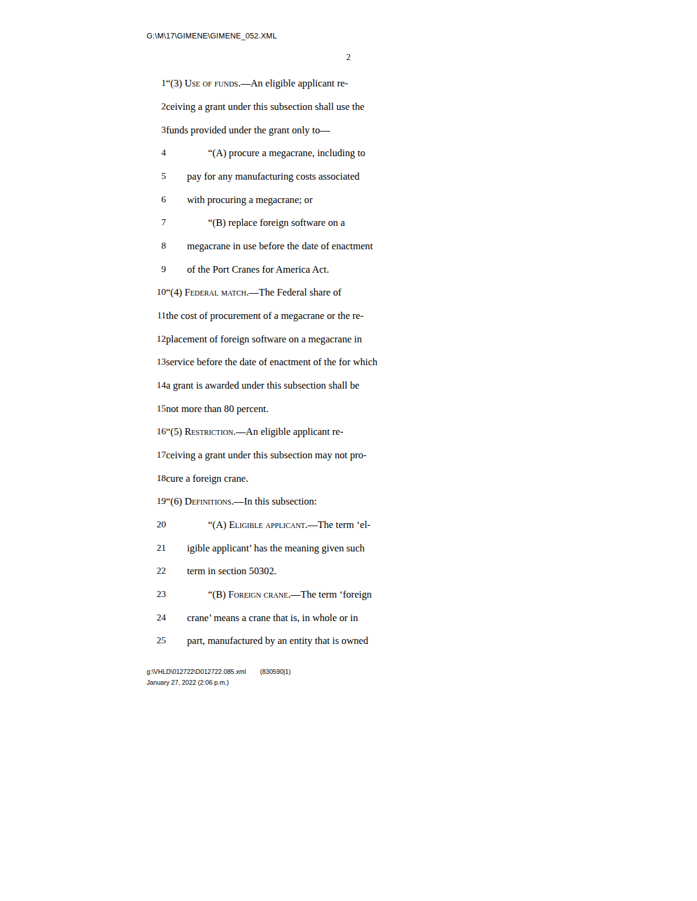G:\M\17\GIMENE\GIMENE_052.XML
2
| 1 | “(3) Use of funds. —An eligible applicant re- |
| 2 | ceiving a grant under this subsection shall use the |
| 3 | funds provided under the grant only to— |
| 4 | “(A) procure a megacrane, including to |
| 5 | pay for any manufacturing costs associated |
| 6 | with procuring a megacrane; or |
| 7 | “(B) replace foreign software on a |
| 8 | megacrane in use before the date of enactment |
| 9 | of the Port Cranes for America Act. |
| 10 | “(4) Federal match. —The Federal share of |
| 11 | the cost of procurement of a megacrane or the re- |
| 12 | placement of foreign software on a megacrane in |
| 13 | service before the date of enactment of the for which |
| 14 | a grant is awarded under this subsection shall be |
| 15 | not more than 80 percent. |
| 16 | “(5) Restriction. —An eligible applicant re- |
| 17 | ceiving a grant under this subsection may not pro- |
| 18 | cure a foreign crane. |
| 19 | “(6) Definitions. —In this subsection: |
| 20 | “(A) Eligible applicant. —The term ‘el- |
| 21 | igible applicant’ has the meaning given such |
| 22 | term in section 50302. |
| 23 | “(B) Foreign crane. —The term ‘foreign |
| 24 | crane’ means a crane that is, in whole or in |
| 25 | part, manufactured by an entity that is owned |
g:\VHLD\012722\D012722.085.xml (830590|1)
January 27, 2022 (2:06 p.m.)